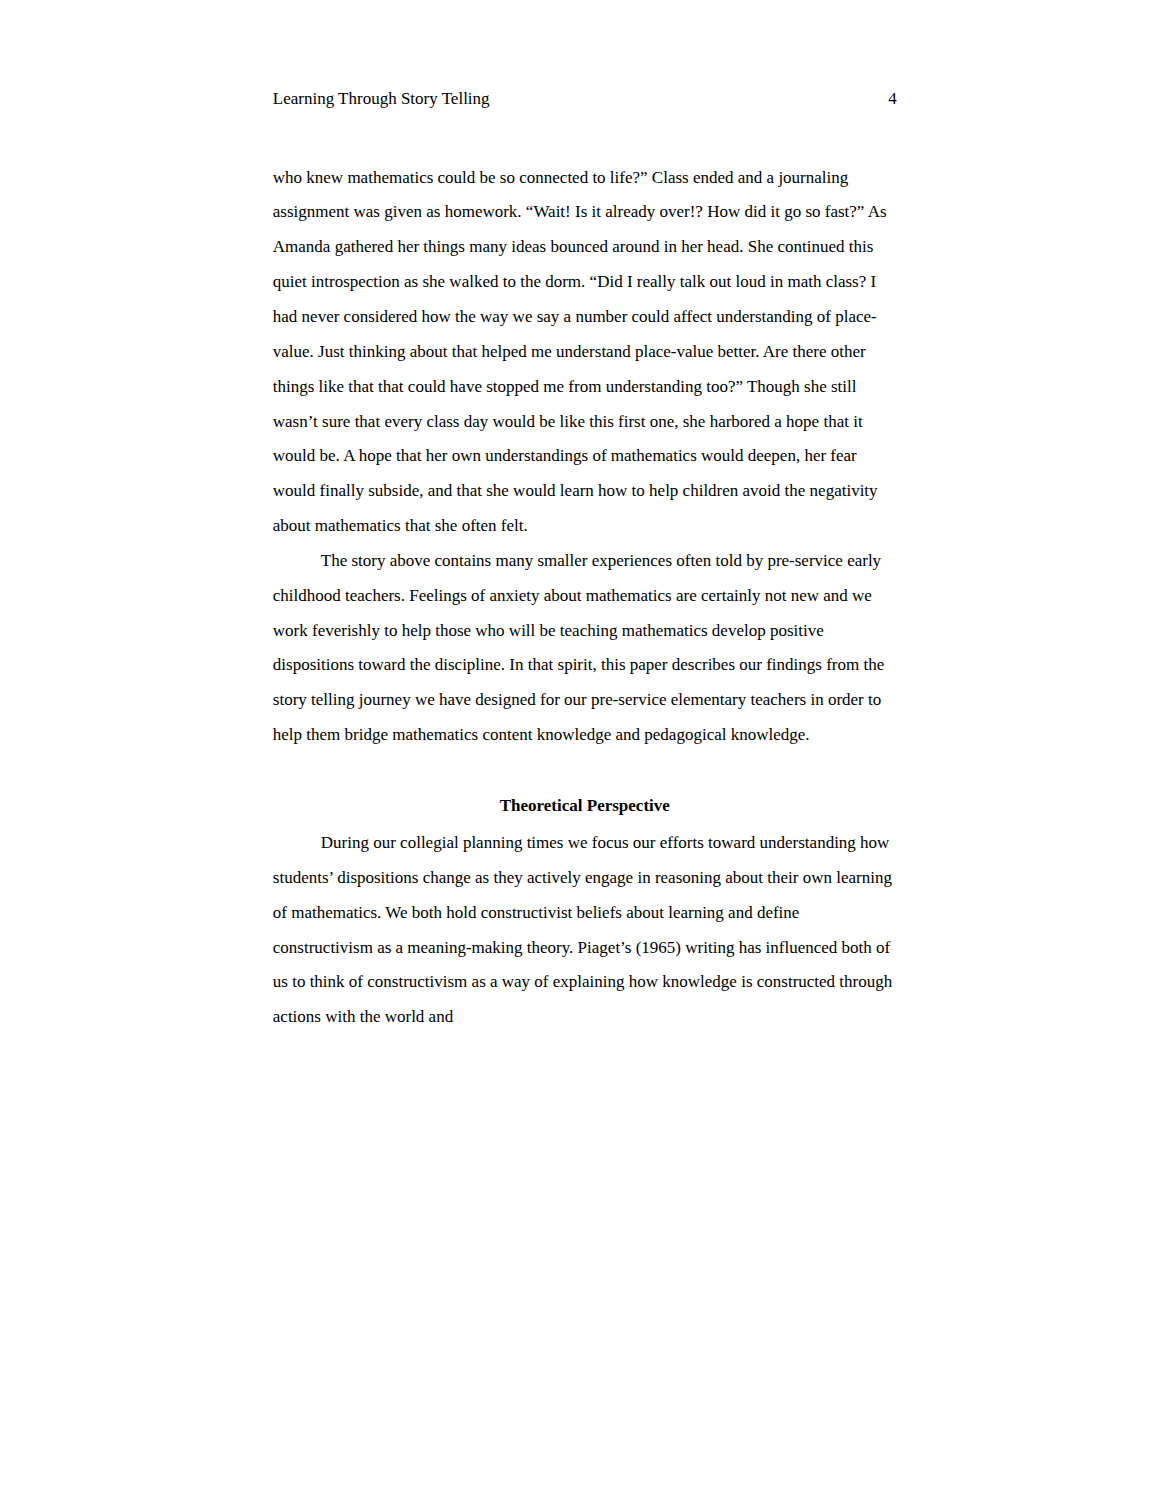Learning Through Story Telling 4
who knew mathematics could be so connected to life?” Class ended and a journaling assignment was given as homework. “Wait! Is it already over!? How did it go so fast?” As Amanda gathered her things many ideas bounced around in her head. She continued this quiet introspection as she walked to the dorm. “Did I really talk out loud in math class? I had never considered how the way we say a number could affect understanding of place-value. Just thinking about that helped me understand place-value better. Are there other things like that that could have stopped me from understanding too?” Though she still wasn’t sure that every class day would be like this first one, she harbored a hope that it would be. A hope that her own understandings of mathematics would deepen, her fear would finally subside, and that she would learn how to help children avoid the negativity about mathematics that she often felt.
The story above contains many smaller experiences often told by pre-service early childhood teachers. Feelings of anxiety about mathematics are certainly not new and we work feverishly to help those who will be teaching mathematics develop positive dispositions toward the discipline. In that spirit, this paper describes our findings from the story telling journey we have designed for our pre-service elementary teachers in order to help them bridge mathematics content knowledge and pedagogical knowledge.
Theoretical Perspective
During our collegial planning times we focus our efforts toward understanding how students’ dispositions change as they actively engage in reasoning about their own learning of mathematics. We both hold constructivist beliefs about learning and define constructivism as a meaning-making theory. Piaget’s (1965) writing has influenced both of us to think of constructivism as a way of explaining how knowledge is constructed through actions with the world and